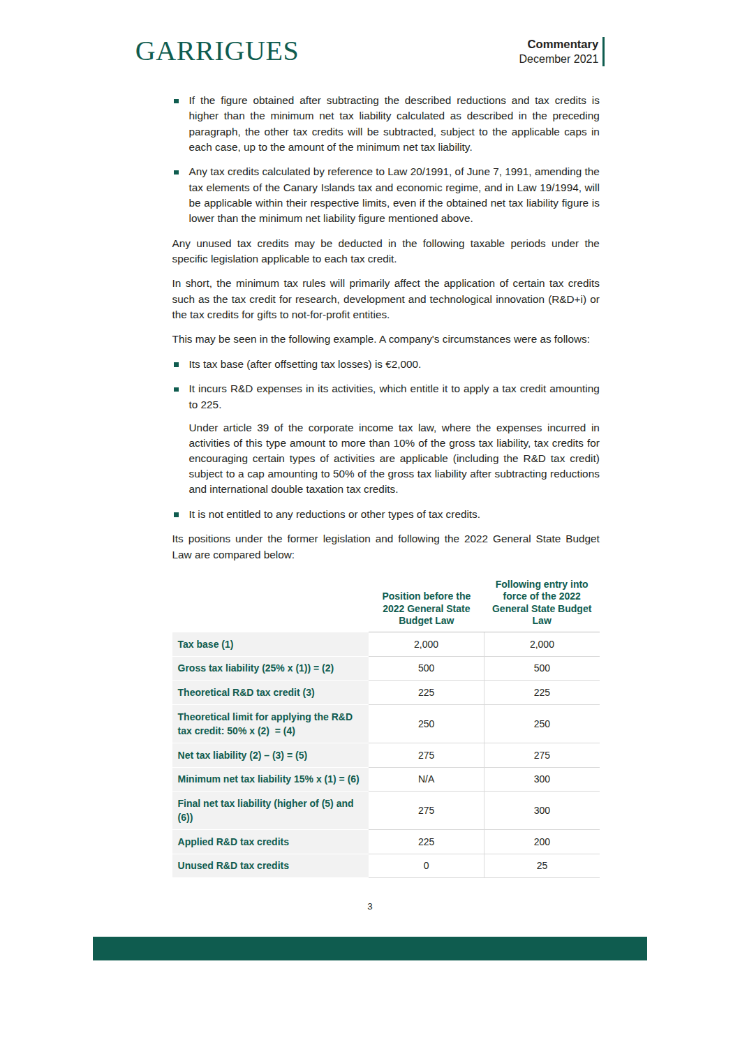GARRIGUES
Commentary
December 2021
If the figure obtained after subtracting the described reductions and tax credits is higher than the minimum net tax liability calculated as described in the preceding paragraph, the other tax credits will be subtracted, subject to the applicable caps in each case, up to the amount of the minimum net tax liability.
Any tax credits calculated by reference to Law 20/1991, of June 7, 1991, amending the tax elements of the Canary Islands tax and economic regime, and in Law 19/1994, will be applicable within their respective limits, even if the obtained net tax liability figure is lower than the minimum net liability figure mentioned above.
Any unused tax credits may be deducted in the following taxable periods under the specific legislation applicable to each tax credit.
In short, the minimum tax rules will primarily affect the application of certain tax credits such as the tax credit for research, development and technological innovation (R&D+i) or the tax credits for gifts to not-for-profit entities.
This may be seen in the following example. A company's circumstances were as follows:
Its tax base (after offsetting tax losses) is €2,000.
It incurs R&D expenses in its activities, which entitle it to apply a tax credit amounting to 225.
Under article 39 of the corporate income tax law, where the expenses incurred in activities of this type amount to more than 10% of the gross tax liability, tax credits for encouraging certain types of activities are applicable (including the R&D tax credit) subject to a cap amounting to 50% of the gross tax liability after subtracting reductions and international double taxation tax credits.
It is not entitled to any reductions or other types of tax credits.
Its positions under the former legislation and following the 2022 General State Budget Law are compared below:
| | Position before the 2022 General State Budget Law | Following entry into force of the 2022 General State Budget Law |
| --- | --- | --- |
| Tax base (1) | 2,000 | 2,000 |
| Gross tax liability (25% x (1)) = (2) | 500 | 500 |
| Theoretical R&D tax credit (3) | 225 | 225 |
| Theoretical limit for applying the R&D tax credit: 50% x (2) = (4) | 250 | 250 |
| Net tax liability (2) – (3) = (5) | 275 | 275 |
| Minimum net tax liability 15% x (1) = (6) | N/A | 300 |
| Final net tax liability (higher of (5) and (6)) | 275 | 300 |
| Applied R&D tax credits | 225 | 200 |
| Unused R&D tax credits | 0 | 25 |
3